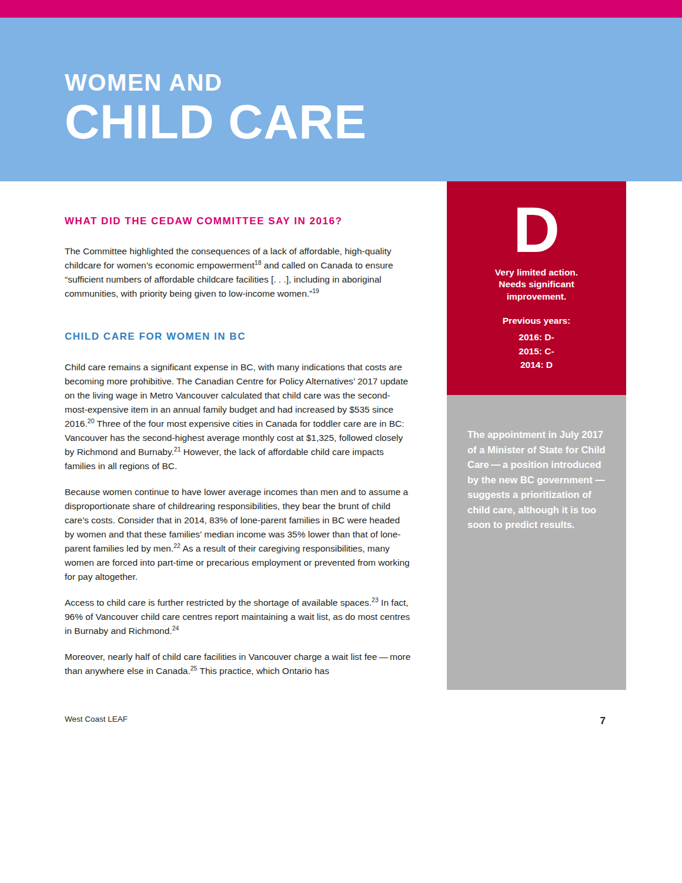WOMEN AND CHILD CARE
What did the CEDAW Committee say in 2016?
The Committee highlighted the consequences of a lack of affordable, high-quality childcare for women’s economic empowerment18 and called on Canada to ensure “sufficient numbers of affordable childcare facilities [. . .], including in aboriginal communities, with priority being given to low-income women.”19
Child care for women in BC
Child care remains a significant expense in BC, with many indications that costs are becoming more prohibitive. The Canadian Centre for Policy Alternatives’ 2017 update on the living wage in Metro Vancouver calculated that child care was the second-most-expensive item in an annual family budget and had increased by $535 since 2016.20 Three of the four most expensive cities in Canada for toddler care are in BC: Vancouver has the second-highest average monthly cost at $1,325, followed closely by Richmond and Burnaby.21 However, the lack of affordable child care impacts families in all regions of BC.
Because women continue to have lower average incomes than men and to assume a disproportionate share of childrearing responsibilities, they bear the brunt of child care’s costs. Consider that in 2014, 83% of lone-parent families in BC were headed by women and that these families’ median income was 35% lower than that of lone-parent families led by men.22 As a result of their caregiving responsibilities, many women are forced into part-time or precarious employment or prevented from working for pay altogether.
Access to child care is further restricted by the shortage of available spaces.23 In fact, 96% of Vancouver child care centres report maintaining a wait list, as do most centres in Burnaby and Richmond.24
Moreover, nearly half of child care facilities in Vancouver charge a wait list fee — more than anywhere else in Canada.25 This practice, which Ontario has
D
Very limited action.
Needs significant
improvement.
Previous years:
2016: D-
2015: C-
2014: D
The appointment in July 2017 of a Minister of State for Child Care — a position introduced by the new BC government — suggests a prioritization of child care, although it is too soon to predict results.
West Coast LEAF 7